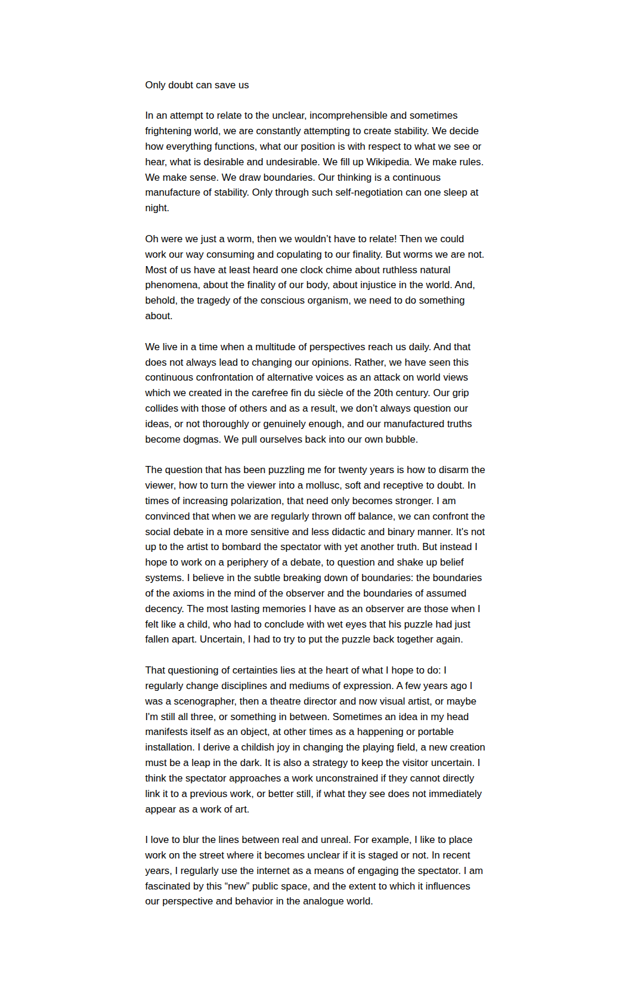Only doubt can save us
In an attempt to relate to the unclear, incomprehensible and sometimes frightening world, we are constantly attempting to create stability. We decide how everything functions, what our position is with respect to what we see or hear, what is desirable and undesirable. We fill up Wikipedia. We make rules. We make sense. We draw boundaries. Our thinking is a continuous manufacture of stability. Only through such self-negotiation can one sleep at night.
Oh were we just a worm, then we wouldn’t have to relate! Then we could work our way consuming and copulating to our finality. But worms we are not. Most of us have at least heard one clock chime about ruthless natural phenomena, about the finality of our body, about injustice in the world. And, behold, the tragedy of the conscious organism, we need to do something about.
We live in a time when a multitude of perspectives reach us daily. And that does not always lead to changing our opinions. Rather, we have seen this continuous confrontation of alternative voices as an attack on world views which we created in the carefree fin du siècle of the 20th century. Our grip collides with those of others and as a result, we don’t always question our ideas, or not thoroughly or genuinely enough, and our manufactured truths become dogmas. We pull ourselves back into our own bubble.
The question that has been puzzling me for twenty years is how to disarm the viewer, how to turn the viewer into a mollusc, soft and receptive to doubt. In times of increasing polarization, that need only becomes stronger. I am convinced that when we are regularly thrown off balance, we can confront the social debate in a more sensitive and less didactic and binary manner. It's not up to the artist to bombard the spectator with yet another truth. But instead I hope to work on a periphery of a debate, to question and shake up belief systems. I believe in the subtle breaking down of boundaries: the boundaries of the axioms in the mind of the observer and the boundaries of assumed decency. The most lasting memories I have as an observer are those when I felt like a child, who had to conclude with wet eyes that his puzzle had just fallen apart. Uncertain, I had to try to put the puzzle back together again.
That questioning of certainties lies at the heart of what I hope to do: I regularly change disciplines and mediums of expression. A few years ago I was a scenographer, then a theatre director and now visual artist, or maybe I'm still all three, or something in between. Sometimes an idea in my head manifests itself as an object, at other times as a happening or portable installation. I derive a childish joy in changing the playing field, a new creation must be a leap in the dark. It is also a strategy to keep the visitor uncertain. I think the spectator approaches a work unconstrained if they cannot directly link it to a previous work, or better still, if what they see does not immediately appear as a work of art.
I love to blur the lines between real and unreal. For example, I like to place work on the street where it becomes unclear if it is staged or not. In recent years, I regularly use the internet as a means of engaging the spectator. I am fascinated by this “new” public space, and the extent to which it influences our perspective and behavior in the analogue world.